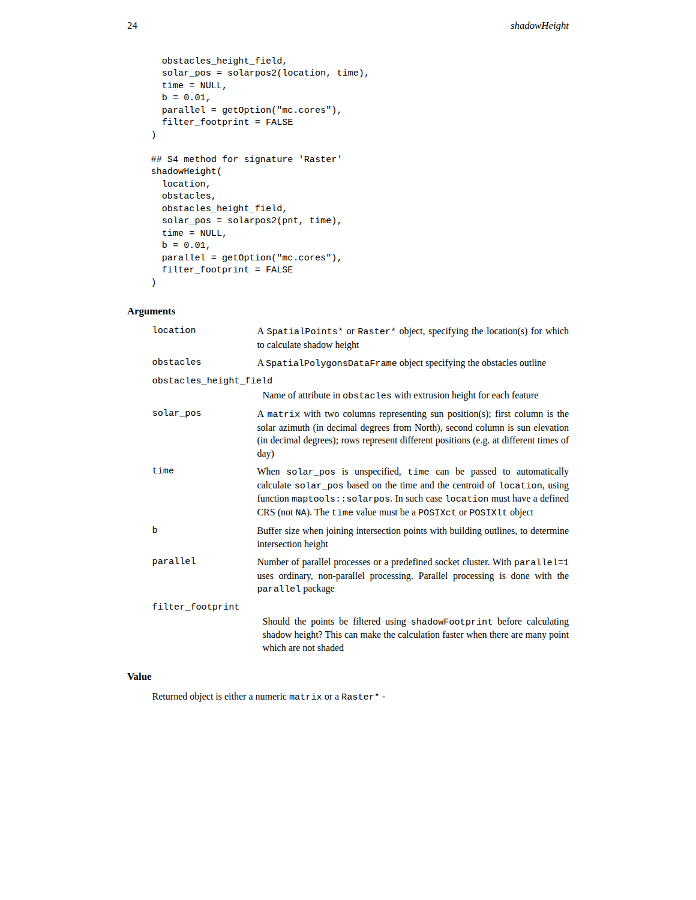24 shadowHeight
  obstacles_height_field,
  solar_pos = solarpos2(location, time),
  time = NULL,
  b = 0.01,
  parallel = getOption("mc.cores"),
  filter_footprint = FALSE
)

## S4 method for signature 'Raster'
shadowHeight(
  location,
  obstacles,
  obstacles_height_field,
  solar_pos = solarpos2(pnt, time),
  time = NULL,
  b = 0.01,
  parallel = getOption("mc.cores"),
  filter_footprint = FALSE
)
Arguments
location
A SpatialPoints* or Raster* object, specifying the location(s) for which to calculate shadow height
obstacles
A SpatialPolygonsDataFrame object specifying the obstacles outline
obstacles_height_field
Name of attribute in obstacles with extrusion height for each feature
solar_pos
A matrix with two columns representing sun position(s); first column is the solar azimuth (in decimal degrees from North), second column is sun elevation (in decimal degrees); rows represent different positions (e.g. at different times of day)
time
When solar_pos is unspecified, time can be passed to automatically calculate solar_pos based on the time and the centroid of location, using function maptools::solarpos. In such case location must have a defined CRS (not NA). The time value must be a POSIXct or POSIXlt object
b
Buffer size when joining intersection points with building outlines, to determine intersection height
parallel
Number of parallel processes or a predefined socket cluster. With parallel=1 uses ordinary, non-parallel processing. Parallel processing is done with the parallel package
filter_footprint
Should the points be filtered using shadowFootprint before calculating shadow height? This can make the calculation faster when there are many point which are not shaded
Value
Returned object is either a numeric matrix or a Raster* -